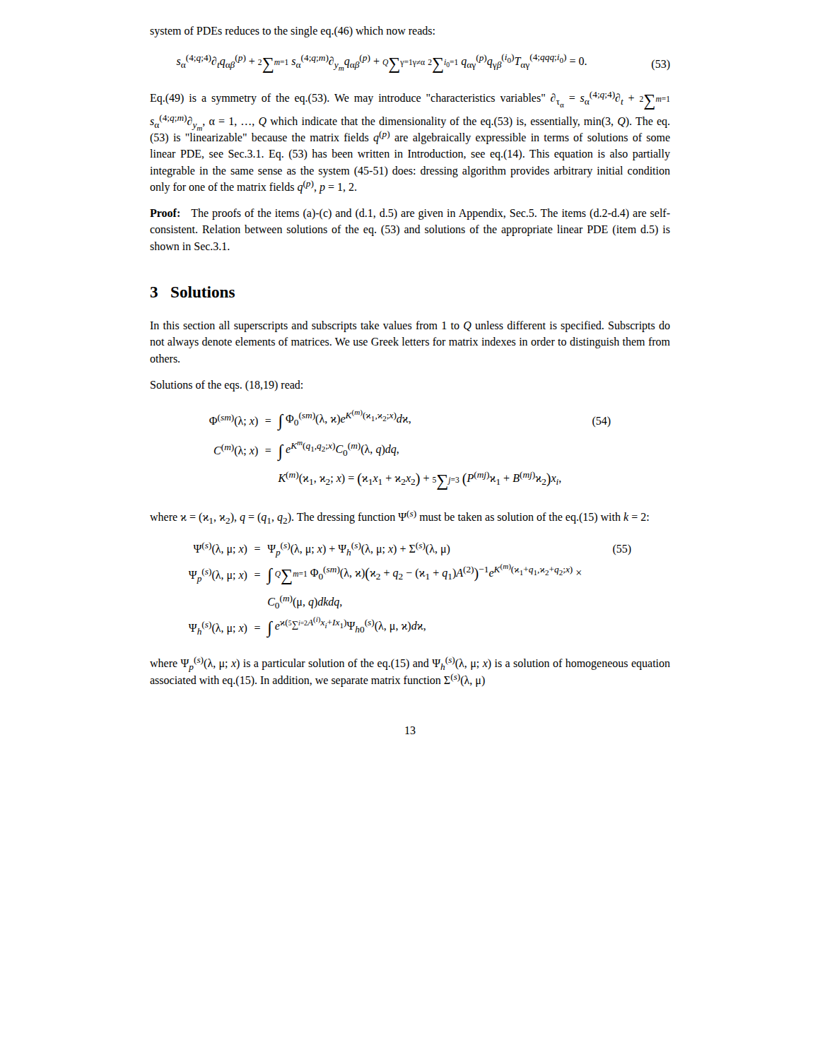system of PDEs reduces to the single eq.(46) which now reads:
sα(4;q;4)∂tqαβ(p) + 2∑m=1 sα(4;q;m)∂ymqαβ(p) + Q∑γ=1 γ≠α 2∑i0=1 qαγ(p)qγβ(i0)Tαγ(4;qqq;i0) = 0.
(53)
Eq.(49) is a symmetry of the eq.(53). We may introduce "characteristics variables" ∂τα = sα(4;q;4)∂t + 2∑m=1 sα(4;q;m)∂ym, α = 1, …, Q which indicate that the dimensionality of the eq.(53) is, essentially, min(3, Q). The eq.(53) is "linearizable" because the matrix fields q(p) are algebraically expressible in terms of solutions of some linear PDE, see Sec.3.1. Eq. (53) has been written in Introduction, see eq.(14). This equation is also partially integrable in the same sense as the system (45-51) does: dressing algorithm provides arbitrary initial condition only for one of the matrix fields q(p), p = 1, 2.
Proof: The proofs of the items (a)-(c) and (d.1, d.5) are given in Appendix, Sec.5. The items (d.2-d.4) are self-consistent. Relation between solutions of the eq. (53) and solutions of the appropriate linear PDE (item d.5) is shown in Sec.3.1.
3 Solutions
In this section all superscripts and subscripts take values from 1 to Q unless different is specified. Subscripts do not always denote elements of matrices. We use Greek letters for matrix indexes in order to distinguish them from others.
Solutions of the eqs. (18,19) read:
| Φ ( sm ) (λ; x ) | = | ∫ Φ 0 ( sm ) (λ, ϰ) e K ( m ) (ϰ 1 ,ϰ 2 ; x ) d ϰ, | (54) |
| C ( m ) (λ; x ) | = | ∫ e K m ( q 1 , q 2 ; x ) C 0 ( m ) (λ, q ) dq , | |
| | | K ( m ) (ϰ 1 , ϰ 2 ; x ) = ( ϰ 1 x 1 + ϰ 2 x 2 ) + 5 ∑ j =3 ( P ( mj ) ϰ 1 + B ( mj ) ϰ 2 ) x i , | |
where ϰ = (ϰ1, ϰ2), q = (q1, q2). The dressing function Ψ(s) must be taken as solution of the eq.(15) with k = 2:
| Ψ ( s ) (λ, μ; x ) | = | Ψ p ( s ) (λ, μ; x ) + Ψ h ( s ) (λ, μ; x ) + Σ ( s ) (λ, μ) | (55) |
| Ψ p ( s ) (λ, μ; x ) | = | ∫ Q ∑ m =1 Φ 0 ( sm ) (λ, ϰ) ( ϰ 2 + q 2 − (ϰ 1 + q 1 ) A (2) ) −1 e K ( m ) (ϰ 1 + q 1 ,ϰ 2 + q 2 ; x ) × | |
| | | C 0 ( m ) (μ, q ) dkdq , | |
| Ψ h ( s ) (λ, μ; x ) | = | ∫ e ϰ( 5 ∑ i =2 A ( i ) x i + Ix 1 ) Ψ h 0 ( s ) (λ, μ, ϰ) d ϰ, | |
where Ψp(s)(λ, μ; x) is a particular solution of the eq.(15) and Ψh(s)(λ, μ; x) is a solution of homogeneous equation associated with eq.(15). In addition, we separate matrix function Σ(s)(λ, μ)
13